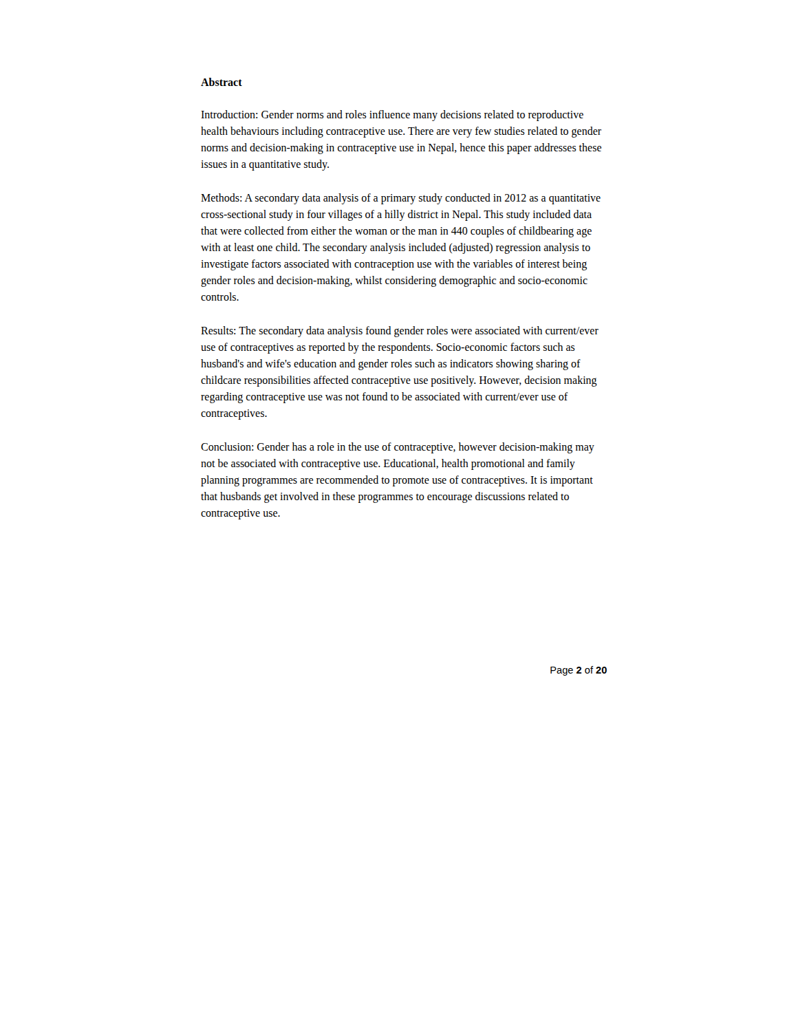Abstract
Introduction: Gender norms and roles influence many decisions related to reproductive health behaviours including contraceptive use. There are very few studies related to gender norms and decision-making in contraceptive use in Nepal, hence this paper addresses these issues in a quantitative study.
Methods: A secondary data analysis of a primary study conducted in 2012 as a quantitative cross-sectional study in four villages of a hilly district in Nepal. This study included data that were collected from either the woman or the man in 440 couples of childbearing age with at least one child. The secondary analysis included (adjusted) regression analysis to investigate factors associated with contraception use with the variables of interest being gender roles and decision-making, whilst considering demographic and socio-economic controls.
Results: The secondary data analysis found gender roles were associated with current/ever use of contraceptives as reported by the respondents. Socio-economic factors such as husband's and wife's education and gender roles such as indicators showing sharing of childcare responsibilities affected contraceptive use positively. However, decision making regarding contraceptive use was not found to be associated with current/ever use of contraceptives.
Conclusion: Gender has a role in the use of contraceptive, however decision-making may not be associated with contraceptive use. Educational, health promotional and family planning programmes are recommended to promote use of contraceptives. It is important that husbands get involved in these programmes to encourage discussions related to contraceptive use.
Page 2 of 20